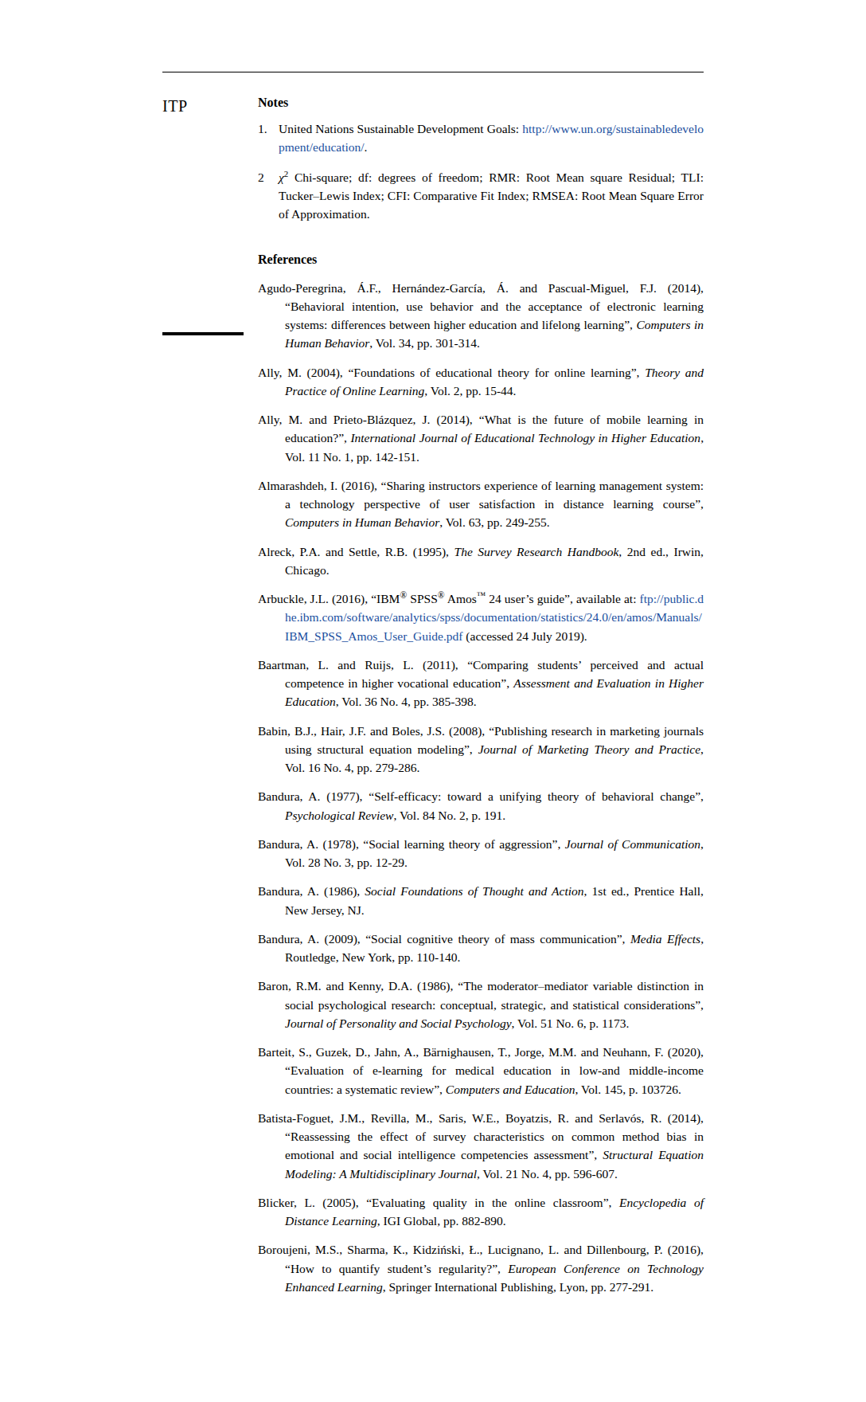ITP
Notes
1. United Nations Sustainable Development Goals: http://www.un.org/sustainabledevelopment/education/.
2 χ2 Chi-square; df: degrees of freedom; RMR: Root Mean square Residual; TLI: Tucker–Lewis Index; CFI: Comparative Fit Index; RMSEA: Root Mean Square Error of Approximation.
References
Agudo-Peregrina, Á.F., Hernández-García, Á. and Pascual-Miguel, F.J. (2014), “Behavioral intention, use behavior and the acceptance of electronic learning systems: differences between higher education and lifelong learning”, Computers in Human Behavior, Vol. 34, pp. 301-314.
Ally, M. (2004), “Foundations of educational theory for online learning”, Theory and Practice of Online Learning, Vol. 2, pp. 15-44.
Ally, M. and Prieto-Blázquez, J. (2014), “What is the future of mobile learning in education?”, International Journal of Educational Technology in Higher Education, Vol. 11 No. 1, pp. 142-151.
Almarashdeh, I. (2016), “Sharing instructors experience of learning management system: a technology perspective of user satisfaction in distance learning course”, Computers in Human Behavior, Vol. 63, pp. 249-255.
Alreck, P.A. and Settle, R.B. (1995), The Survey Research Handbook, 2nd ed., Irwin, Chicago.
Arbuckle, J.L. (2016), “IBM® SPSS® Amos™ 24 user’s guide”, available at: ftp://public.dhe.ibm.com/software/analytics/spss/documentation/statistics/24.0/en/amos/Manuals/IBM_SPSS_Amos_User_Guide.pdf (accessed 24 July 2019).
Baartman, L. and Ruijs, L. (2011), “Comparing students’ perceived and actual competence in higher vocational education”, Assessment and Evaluation in Higher Education, Vol. 36 No. 4, pp. 385-398.
Babin, B.J., Hair, J.F. and Boles, J.S. (2008), “Publishing research in marketing journals using structural equation modeling”, Journal of Marketing Theory and Practice, Vol. 16 No. 4, pp. 279-286.
Bandura, A. (1977), “Self-efficacy: toward a unifying theory of behavioral change”, Psychological Review, Vol. 84 No. 2, p. 191.
Bandura, A. (1978), “Social learning theory of aggression”, Journal of Communication, Vol. 28 No. 3, pp. 12-29.
Bandura, A. (1986), Social Foundations of Thought and Action, 1st ed., Prentice Hall, New Jersey, NJ.
Bandura, A. (2009), “Social cognitive theory of mass communication”, Media Effects, Routledge, New York, pp. 110-140.
Baron, R.M. and Kenny, D.A. (1986), “The moderator–mediator variable distinction in social psychological research: conceptual, strategic, and statistical considerations”, Journal of Personality and Social Psychology, Vol. 51 No. 6, p. 1173.
Barteit, S., Guzek, D., Jahn, A., Bärnighausen, T., Jorge, M.M. and Neuhann, F. (2020), “Evaluation of e-learning for medical education in low-and middle-income countries: a systematic review”, Computers and Education, Vol. 145, p. 103726.
Batista-Foguet, J.M., Revilla, M., Saris, W.E., Boyatzis, R. and Serlavós, R. (2014), “Reassessing the effect of survey characteristics on common method bias in emotional and social intelligence competencies assessment”, Structural Equation Modeling: A Multidisciplinary Journal, Vol. 21 No. 4, pp. 596-607.
Blicker, L. (2005), “Evaluating quality in the online classroom”, Encyclopedia of Distance Learning, IGI Global, pp. 882-890.
Boroujeni, M.S., Sharma, K., Kidziński, Ł., Lucignano, L. and Dillenbourg, P. (2016), “How to quantify student’s regularity?”, European Conference on Technology Enhanced Learning, Springer International Publishing, Lyon, pp. 277-291.